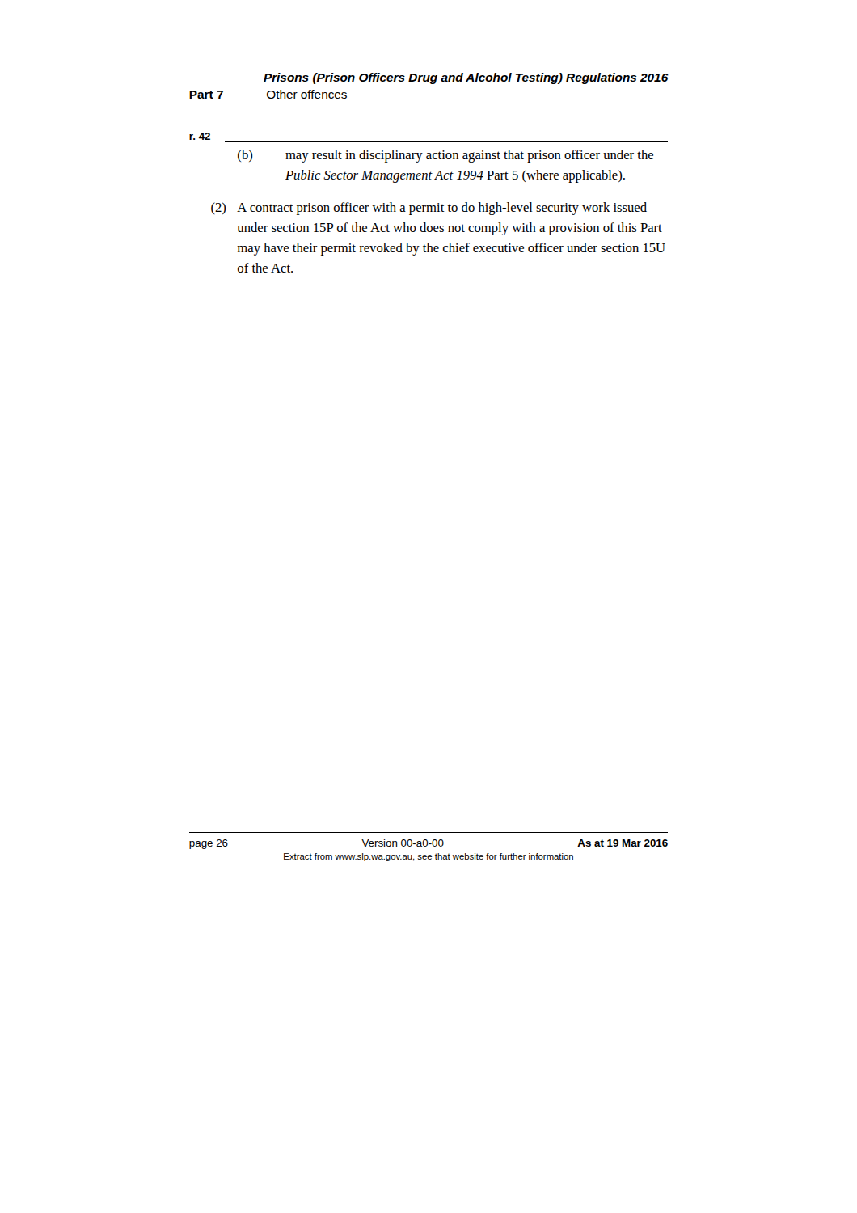Prisons (Prison Officers Drug and Alcohol Testing) Regulations 2016
Part 7 Other offences
r. 42
(b)
may result in disciplinary action against that prison officer under the Public Sector Management Act 1994 Part 5 (where applicable).
(2)
A contract prison officer with a permit to do high-level security work issued under section 15P of the Act who does not comply with a provision of this Part may have their permit revoked by the chief executive officer under section 15U of the Act.
page 26 Version 00-a0-00 As at 19 Mar 2016
Extract from www.slp.wa.gov.au, see that website for further information